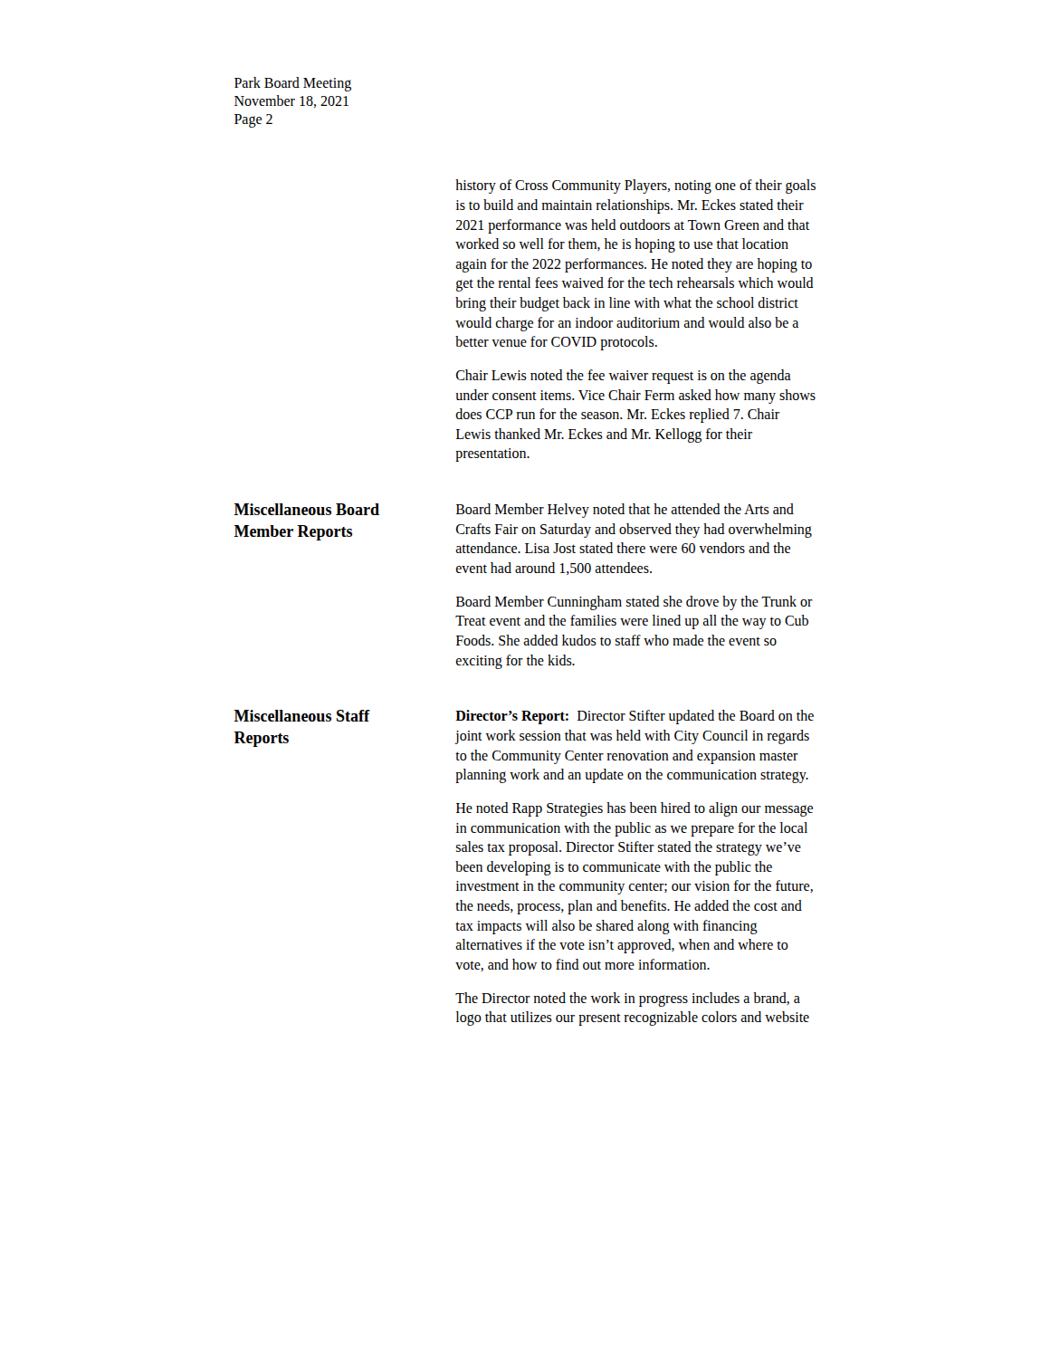Park Board Meeting
November 18, 2021
Page 2
| | history of Cross Community Players, noting one of their goals is to build and maintain relationships. Mr. Eckes stated their 2021 performance was held outdoors at Town Green and that worked so well for them, he is hoping to use that location again for the 2022 performances. He noted they are hoping to get the rental fees waived for the tech rehearsals which would bring their budget back in line with what the school district would charge for an indoor auditorium and would also be a better venue for COVID protocols. Chair Lewis noted the fee waiver request is on the agenda under consent items. Vice Chair Ferm asked how many shows does CCP run for the season. Mr. Eckes replied 7. Chair Lewis thanked Mr. Eckes and Mr. Kellogg for their presentation. |
| Miscellaneous Board Member Reports | Board Member Helvey noted that he attended the Arts and Crafts Fair on Saturday and observed they had overwhelming attendance. Lisa Jost stated there were 60 vendors and the event had around 1,500 attendees. Board Member Cunningham stated she drove by the Trunk or Treat event and the families were lined up all the way to Cub Foods. She added kudos to staff who made the event so exciting for the kids. |
| Miscellaneous Staff Reports | Director’s Report: Director Stifter updated the Board on the joint work session that was held with City Council in regards to the Community Center renovation and expansion master planning work and an update on the communication strategy. He noted Rapp Strategies has been hired to align our message in communication with the public as we prepare for the local sales tax proposal. Director Stifter stated the strategy we’ve been developing is to communicate with the public the investment in the community center; our vision for the future, the needs, process, plan and benefits. He added the cost and tax impacts will also be shared along with financing alternatives if the vote isn’t approved, when and where to vote, and how to find out more information. The Director noted the work in progress includes a brand, a logo that utilizes our present recognizable colors and website |